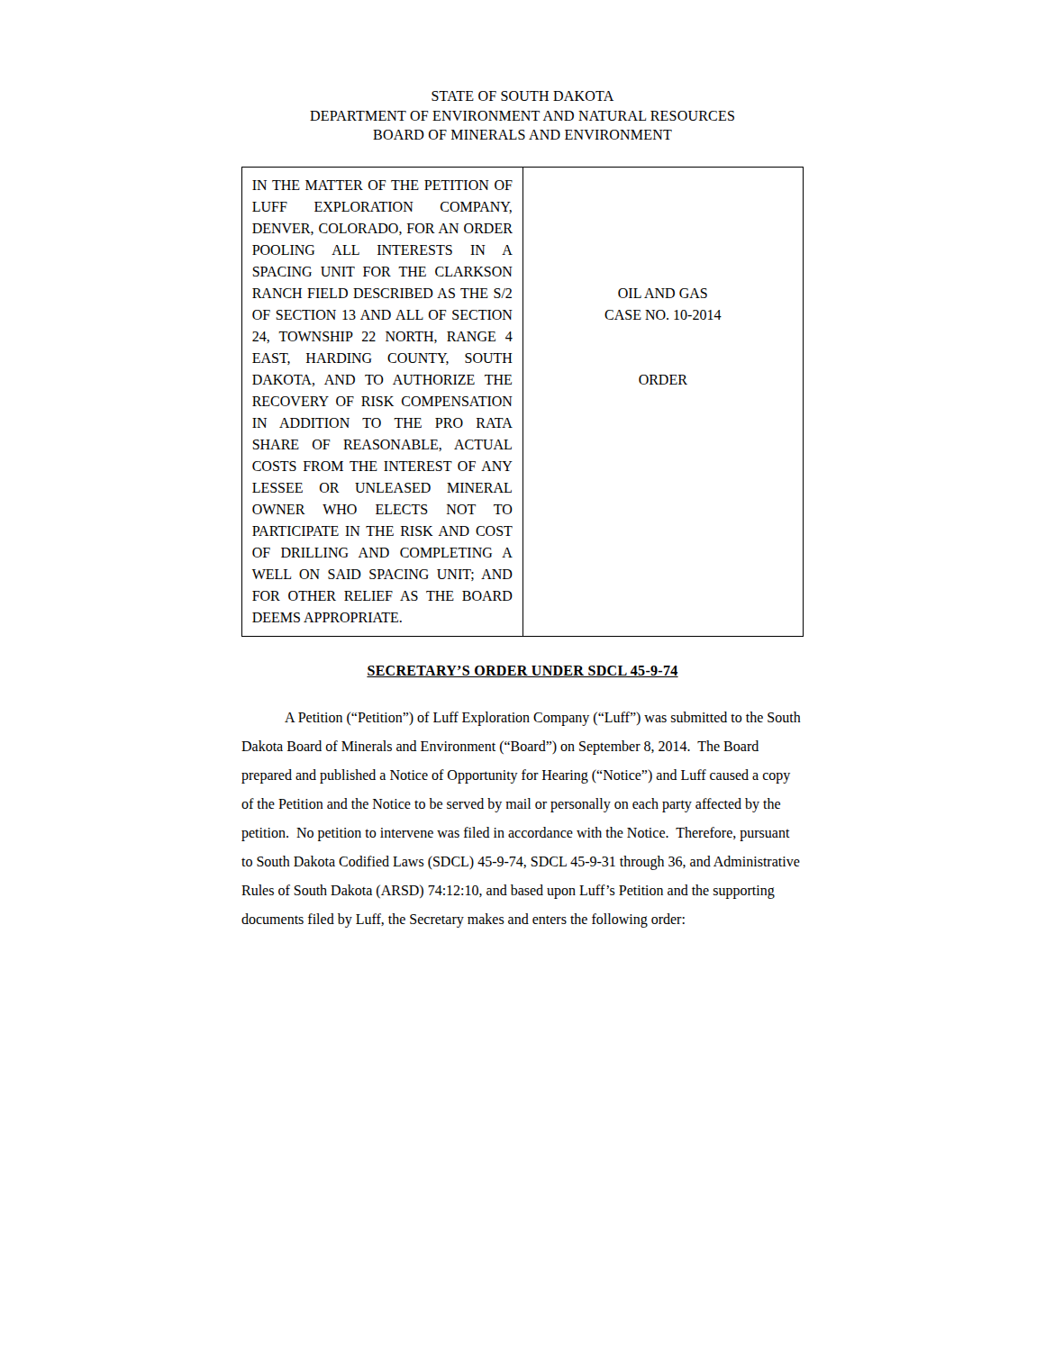STATE OF SOUTH DAKOTA
DEPARTMENT OF ENVIRONMENT AND NATURAL RESOURCES
BOARD OF MINERALS AND ENVIRONMENT
| IN THE MATTER OF THE PETITION OF LUFF EXPLORATION COMPANY, DENVER, COLORADO, FOR AN ORDER POOLING ALL INTERESTS IN A SPACING UNIT FOR THE CLARKSON RANCH FIELD DESCRIBED AS THE S/2 OF SECTION 13 AND ALL OF SECTION 24, TOWNSHIP 22 NORTH, RANGE 4 EAST, HARDING COUNTY, SOUTH DAKOTA, AND TO AUTHORIZE THE RECOVERY OF RISK COMPENSATION IN ADDITION TO THE PRO RATA SHARE OF REASONABLE, ACTUAL COSTS FROM THE INTEREST OF ANY LESSEE OR UNLEASED MINERAL OWNER WHO ELECTS NOT TO PARTICIPATE IN THE RISK AND COST OF DRILLING AND COMPLETING A WELL ON SAID SPACING UNIT; AND FOR OTHER RELIEF AS THE BOARD DEEMS APPROPRIATE. | OIL AND GAS CASE NO. 10-2014 ORDER |
SECRETARY’S ORDER UNDER SDCL 45-9-74
A Petition (“Petition”) of Luff Exploration Company (“Luff”) was submitted to the South Dakota Board of Minerals and Environment (“Board”) on September 8, 2014. The Board prepared and published a Notice of Opportunity for Hearing (“Notice”) and Luff caused a copy of the Petition and the Notice to be served by mail or personally on each party affected by the petition. No petition to intervene was filed in accordance with the Notice. Therefore, pursuant to South Dakota Codified Laws (SDCL) 45-9-74, SDCL 45-9-31 through 36, and Administrative Rules of South Dakota (ARSD) 74:12:10, and based upon Luff’s Petition and the supporting documents filed by Luff, the Secretary makes and enters the following order: